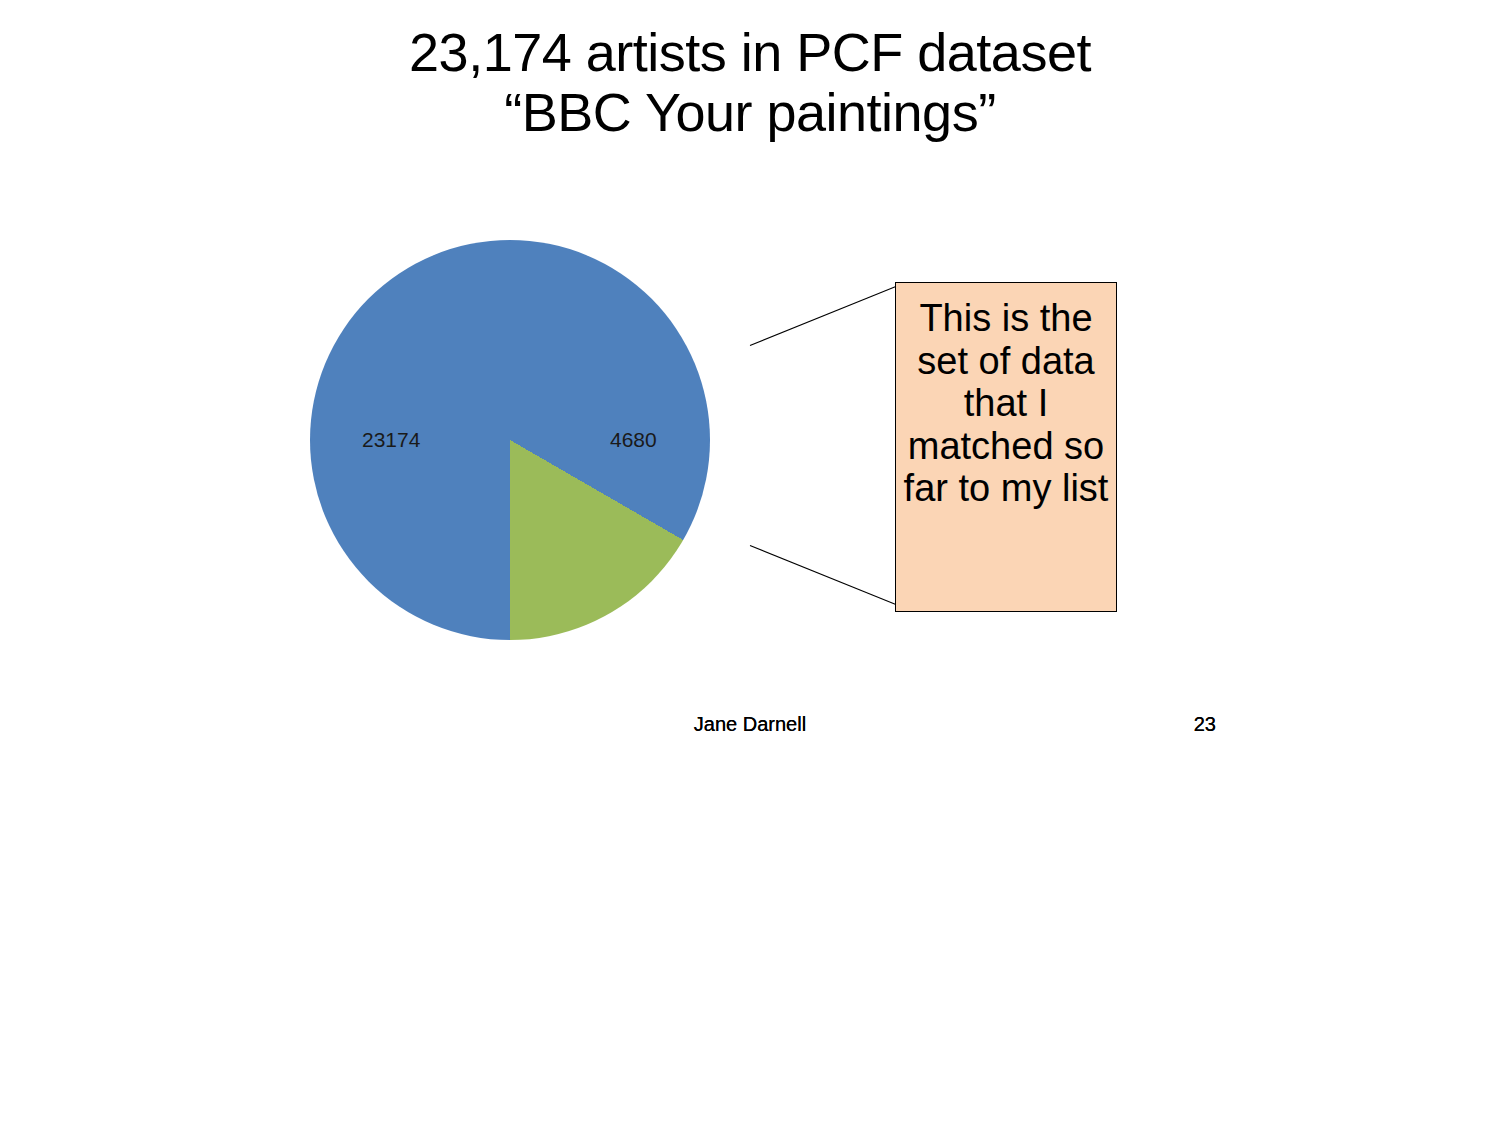23,174 artists in PCF dataset
“BBC Your paintings”
23174
4680
This is the set of data that I matched so far to my list
Jane DarnellJane Darnell
2323